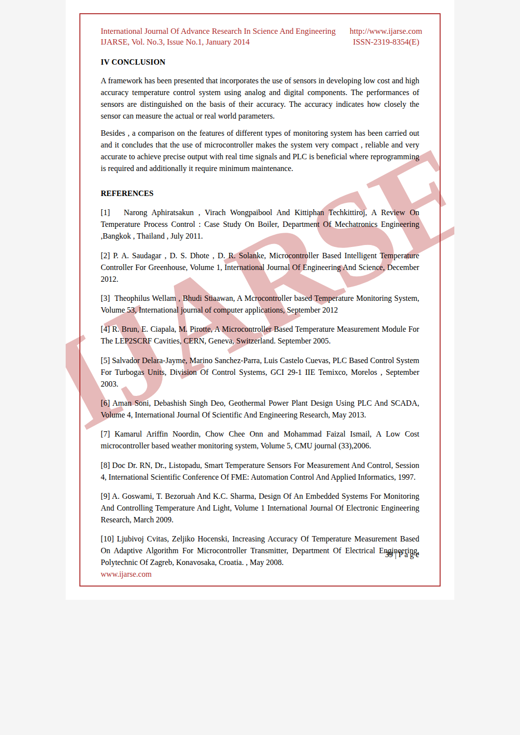IJARSE
International Journal Of Advance Research In Science And Engineering http://www.ijarse.com
IJARSE, Vol. No.3, Issue No.1, January 2014 ISSN-2319-8354(E)
IV CONCLUSION
A framework has been presented that incorporates the use of sensors in developing low cost and high accuracy temperature control system using analog and digital components. The performances of sensors are distinguished on the basis of their accuracy. The accuracy indicates how closely the sensor can measure the actual or real world parameters.
Besides , a comparison on the features of different types of monitoring system has been carried out and it concludes that the use of microcontroller makes the system very compact , reliable and very accurate to achieve precise output with real time signals and PLC is beneficial where reprogramming is required and additionally it require minimum maintenance.
REFERENCES
[1] Narong Aphiratsakun , Virach Wongpaibool And Kittiphan Techkittiroj, A Review On Temperature Process Control : Case Study On Boiler, Department Of Mechatronics Engineering ,Bangkok , Thailand , July 2011.
[2] P. A. Saudagar , D. S. Dhote , D. R. Solanke, Microcontroller Based Intelligent Temperature Controller For Greenhouse, Volume 1, International Journal Of Engineering And Science, December 2012.
[3] Theophilus Wellam , Bhudi Stiaawan, A Mcrocontroller based Temperature Monitoring System, Volume 53, International journal of computer applications, September 2012
[4] R. Brun, E. Ciapala, M. Pirotte, A Microcontroller Based Temperature Measurement Module For The LEP2SCRF Cavities, CERN, Geneva, Switzerland. September 2005.
[5] Salvador Delara-Jayme, Marino Sanchez-Parra, Luis Castelo Cuevas, PLC Based Control System For Turbogas Units, Division Of Control Systems, GCI 29-1 IIE Temixco, Morelos , September 2003.
[6] Aman Soni, Debashish Singh Deo, Geothermal Power Plant Design Using PLC And SCADA, Volume 4, International Journal Of Scientific And Engineering Research, May 2013.
[7] Kamarul Ariffin Noordin, Chow Chee Onn and Mohammad Faizal Ismail, A Low Cost microcontroller based weather monitoring system, Volume 5, CMU journal (33),2006.
[8] Doc Dr. RN, Dr., Listopadu, Smart Temperature Sensors For Measurement And Control, Session 4, International Scientific Conference Of FME: Automation Control And Applied Informatics, 1997.
[9] A. Goswami, T. Bezoruah And K.C. Sharma, Design Of An Embedded Systems For Monitoring And Controlling Temperature And Light, Volume 1 International Journal Of Electronic Engineering Research, March 2009.
[10] Ljubivoj Cvitas, Zeljiko Hocenski, Increasing Accuracy Of Temperature Measurement Based On Adaptive Algorithm For Microcontroller Transmitter, Department Of Electrical Engineering, Polytechnic Of Zagreb, Konavosaka, Croatia. , May 2008.
39 | P a g e
www.ijarse.com